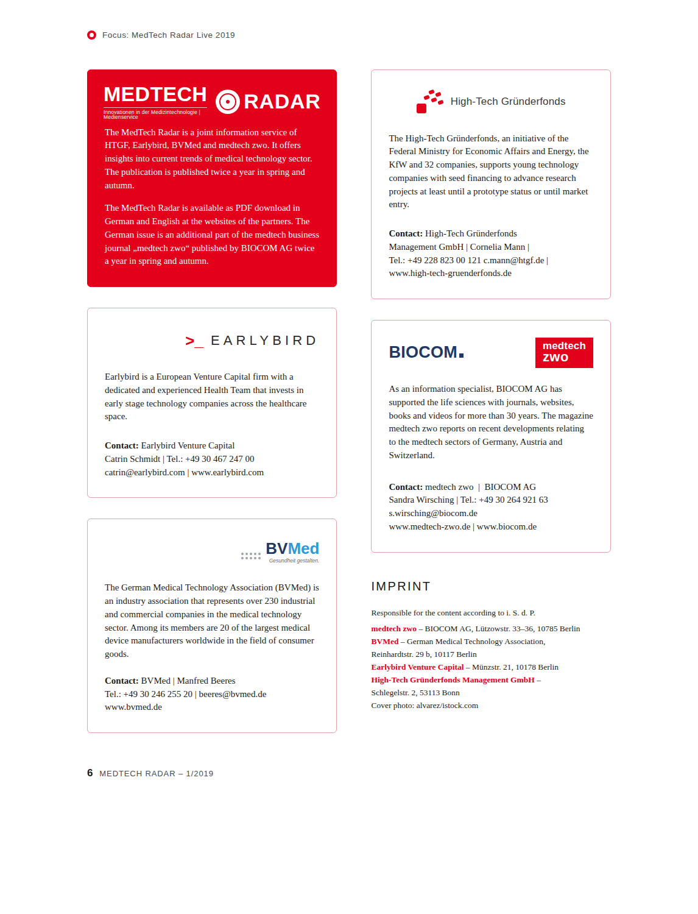Focus: MedTech Radar Live 2019
MEDTECH Innovationen in der Medizintechnologie | Medienservice
RADAR
The MedTech Radar is a joint information service of HTGF, Earlybird, BVMed and medtech zwo. It offers insights into current trends of medical technology sector. The publication is published twice a year in spring and autumn.
The MedTech Radar is available as PDF download in German and English at the websites of the partners. The German issue is an additional part of the medtech business journal „medtech zwo“ published by BIOCOM AG twice a year in spring and autumn.
>_ EARLYBIRD
Earlybird is a European Venture Capital firm with a dedicated and experienced Health Team that invests in early stage technology companies across the healthcare space.
Contact: Earlybird Venture Capital
Catrin Schmidt | Tel.: +49 30 467 247 00
catrin@earlybird.com | www.earlybird.com
BVMed Gesundheit gestalten.
The German Medical Technology Association (BVMed) is an industry association that represents over 230 industrial and commercial companies in the medical technology sector. Among its members are 20 of the largest medical device manufacturers worldwide in the field of consumer goods.
Contact: BVMed | Manfred Beeres
Tel.: +49 30 246 255 20 | beeres@bvmed.de
www.bvmed.de
High-Tech Gründerfonds
The High-Tech Gründerfonds, an initiative of the Federal Ministry for Economic Affairs and Energy, the KfW and 32 companies, supports young technology companies with seed financing to advance research projects at least until a prototype status or until market entry.
Contact: High-Tech Gründerfonds
Management GmbH | Cornelia Mann |
Tel.: +49 228 823 00 121 c.mann@htgf.de |
www.high-tech-gruenderfonds.de
BIOCOM
medtech zwo
As an information specialist, BIOCOM AG has supported the life sciences with journals, websites, books and videos for more than 30 years. The magazine medtech zwo reports on recent developments relating to the medtech sectors of Germany, Austria and Switzerland.
Contact: medtech zwo | BIOCOM AG
Sandra Wirsching | Tel.: +49 30 264 921 63
s.wirsching@biocom.de
www.medtech-zwo.de | www.biocom.de
IMPRINT
Responsible for the content according to i. S. d. P.
medtech zwo – BIOCOM AG, Lützowstr. 33–36, 10785 Berlin
BVMed – German Medical Technology Association,
Reinhardtstr. 29 b, 10117 Berlin
Earlybird Venture Capital – Münzstr. 21, 10178 Berlin
High-Tech Gründerfonds Management GmbH –
Schlegelstr. 2, 53113 Bonn
Cover photo: alvarez/istock.com
6 MEDTECH RADAR – 1/2019